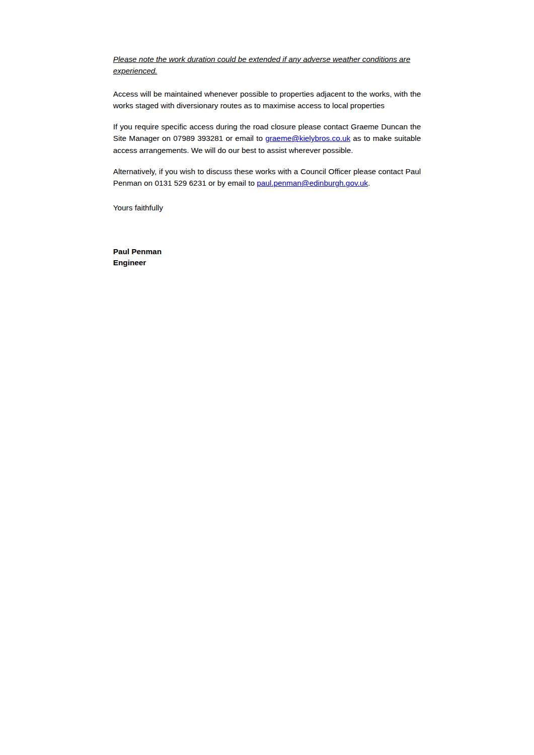Please note the work duration could be extended if any adverse weather conditions are experienced.
Access will be maintained whenever possible to properties adjacent to the works, with the works staged with diversionary routes as to maximise access to local properties
If you require specific access during the road closure please contact Graeme Duncan the Site Manager on 07989 393281 or email to graeme@kielybros.co.uk as to make suitable access arrangements. We will do our best to assist wherever possible.
Alternatively, if you wish to discuss these works with a Council Officer please contact Paul Penman on 0131 529 6231 or by email to paul.penman@edinburgh.gov.uk.
Yours faithfully
Paul Penman
Engineer